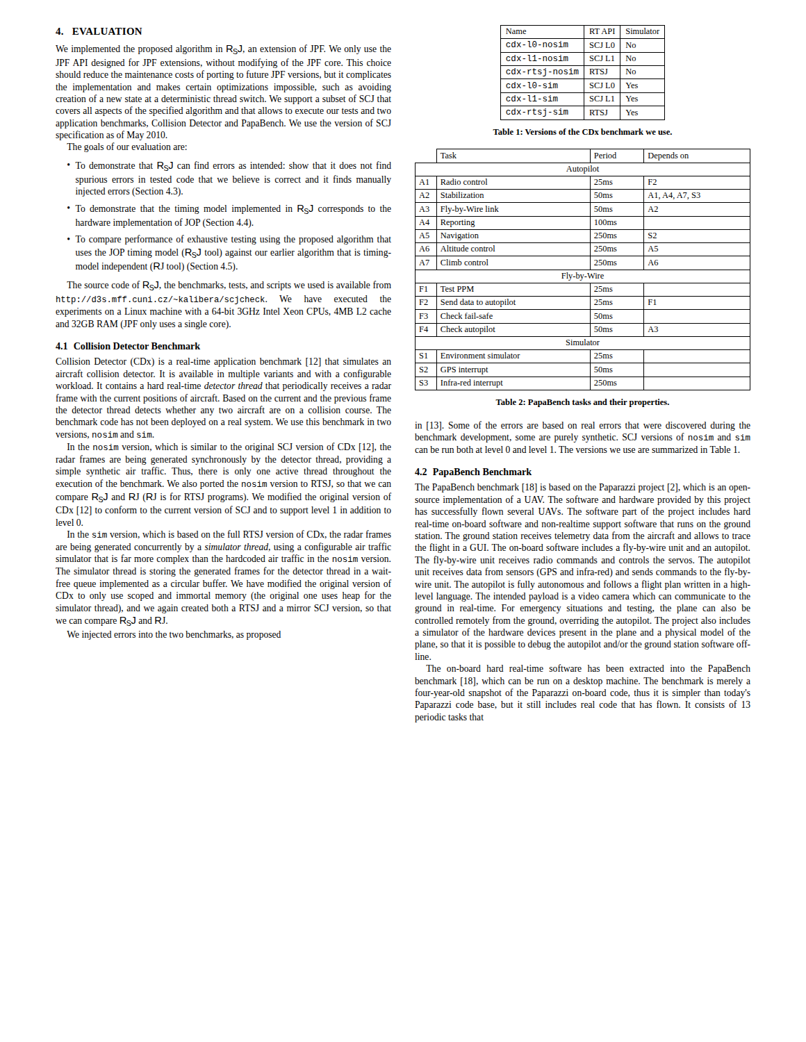4. EVALUATION
We implemented the proposed algorithm in RSJ, an extension of JPF. We only use the JPF API designed for JPF extensions, without modifying of the JPF core. This choice should reduce the maintenance costs of porting to future JPF versions, but it complicates the implementation and makes certain optimizations impossible, such as avoiding creation of a new state at a deterministic thread switch. We support a subset of SCJ that covers all aspects of the specified algorithm and that allows to execute our tests and two application benchmarks, Collision Detector and PapaBench. We use the version of SCJ specification as of May 2010.
The goals of our evaluation are:
To demonstrate that RSJ can find errors as intended: show that it does not find spurious errors in tested code that we believe is correct and it finds manually injected errors (Section 4.3).
To demonstrate that the timing model implemented in RSJ corresponds to the hardware implementation of JOP (Section 4.4).
To compare performance of exhaustive testing using the proposed algorithm that uses the JOP timing model (RSJ tool) against our earlier algorithm that is timing-model independent (RJ tool) (Section 4.5).
The source code of RSJ, the benchmarks, tests, and scripts we used is available from http://d3s.mff.cuni.cz/~kalibera/scjcheck. We have executed the experiments on a Linux machine with a 64-bit 3GHz Intel Xeon CPUs, 4MB L2 cache and 32GB RAM (JPF only uses a single core).
4.1 Collision Detector Benchmark
Collision Detector (CDx) is a real-time application benchmark [12] that simulates an aircraft collision detector. It is available in multiple variants and with a configurable workload. It contains a hard real-time detector thread that periodically receives a radar frame with the current positions of aircraft. Based on the current and the previous frame the detector thread detects whether any two aircraft are on a collision course. The benchmark code has not been deployed on a real system. We use this benchmark in two versions, nosim and sim.
In the nosim version, which is similar to the original SCJ version of CDx [12], the radar frames are being generated synchronously by the detector thread, providing a simple synthetic air traffic. Thus, there is only one active thread throughout the execution of the benchmark. We also ported the nosim version to RTSJ, so that we can compare RSJ and RJ (RJ is for RTSJ programs). We modified the original version of CDx [12] to conform to the current version of SCJ and to support level 1 in addition to level 0.
In the sim version, which is based on the full RTSJ version of CDx, the radar frames are being generated concurrently by a simulator thread, using a configurable air traffic simulator that is far more complex than the hardcoded air traffic in the nosim version. The simulator thread is storing the generated frames for the detector thread in a wait-free queue implemented as a circular buffer. We have modified the original version of CDx to only use scoped and immortal memory (the original one uses heap for the simulator thread), and we again created both a RTSJ and a mirror SCJ version, so that we can compare RSJ and RJ.
We injected errors into the two benchmarks, as proposed
| Name | RT API | Simulator |
| --- | --- | --- |
| cdx-l0-nosim | SCJ L0 | No |
| cdx-l1-nosim | SCJ L1 | No |
| cdx-rtsj-nosim | RTSJ | No |
| cdx-l0-sim | SCJ L0 | Yes |
| cdx-l1-sim | SCJ L1 | Yes |
| cdx-rtsj-sim | RTSJ | Yes |
Table 1: Versions of the CDx benchmark we use.
| | Task | Period | Depends on |
| --- | --- | --- | --- |
| Autopilot |
| A1 | Radio control | 25ms | F2 |
| A2 | Stabilization | 50ms | A1, A4, A7, S3 |
| A3 | Fly-by-Wire link | 50ms | A2 |
| A4 | Reporting | 100ms | |
| A5 | Navigation | 250ms | S2 |
| A6 | Altitude control | 250ms | A5 |
| A7 | Climb control | 250ms | A6 |
| Fly-by-Wire |
| F1 | Test PPM | 25ms | |
| F2 | Send data to autopilot | 25ms | F1 |
| F3 | Check fail-safe | 50ms | |
| F4 | Check autopilot | 50ms | A3 |
| Simulator |
| S1 | Environment simulator | 25ms | |
| S2 | GPS interrupt | 50ms | |
| S3 | Infra-red interrupt | 250ms | |
Table 2: PapaBench tasks and their properties.
in [13]. Some of the errors are based on real errors that were discovered during the benchmark development, some are purely synthetic. SCJ versions of nosim and sim can be run both at level 0 and level 1. The versions we use are summarized in Table 1.
4.2 PapaBench Benchmark
The PapaBench benchmark [18] is based on the Paparazzi project [2], which is an open-source implementation of a UAV. The software and hardware provided by this project has successfully flown several UAVs. The software part of the project includes hard real-time on-board software and non-realtime support software that runs on the ground station. The ground station receives telemetry data from the aircraft and allows to trace the flight in a GUI. The on-board software includes a fly-by-wire unit and an autopilot. The fly-by-wire unit receives radio commands and controls the servos. The autopilot unit receives data from sensors (GPS and infra-red) and sends commands to the fly-by-wire unit. The autopilot is fully autonomous and follows a flight plan written in a high-level language. The intended payload is a video camera which can communicate to the ground in real-time. For emergency situations and testing, the plane can also be controlled remotely from the ground, overriding the autopilot. The project also includes a simulator of the hardware devices present in the plane and a physical model of the plane, so that it is possible to debug the autopilot and/or the ground station software off-line.
The on-board hard real-time software has been extracted into the PapaBench benchmark [18], which can be run on a desktop machine. The benchmark is merely a four-year-old snapshot of the Paparazzi on-board code, thus it is simpler than today's Paparazzi code base, but it still includes real code that has flown. It consists of 13 periodic tasks that